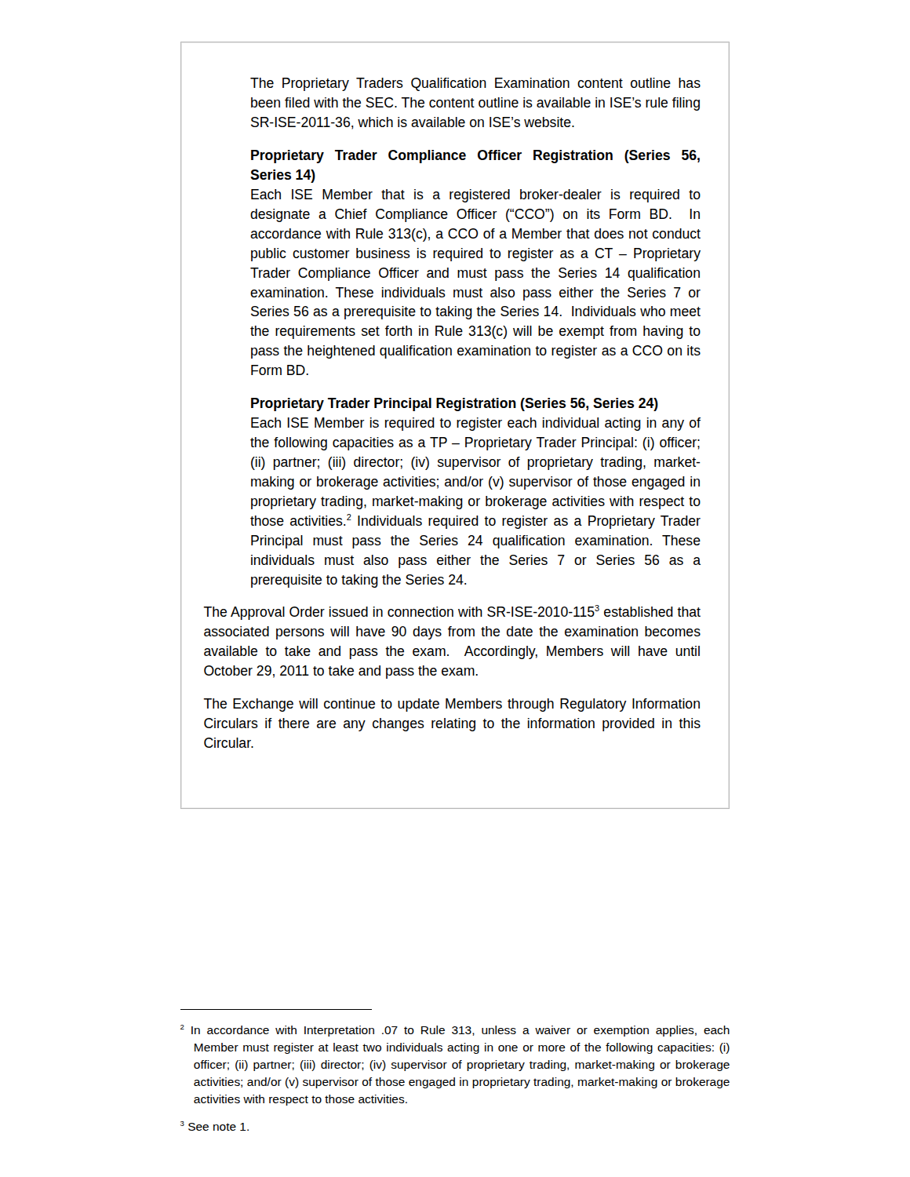The Proprietary Traders Qualification Examination content outline has been filed with the SEC. The content outline is available in ISE’s rule filing SR-ISE-2011-36, which is available on ISE’s website.
Proprietary Trader Compliance Officer Registration (Series 56, Series 14)
Each ISE Member that is a registered broker-dealer is required to designate a Chief Compliance Officer (“CCO”) on its Form BD. In accordance with Rule 313(c), a CCO of a Member that does not conduct public customer business is required to register as a CT – Proprietary Trader Compliance Officer and must pass the Series 14 qualification examination. These individuals must also pass either the Series 7 or Series 56 as a prerequisite to taking the Series 14. Individuals who meet the requirements set forth in Rule 313(c) will be exempt from having to pass the heightened qualification examination to register as a CCO on its Form BD.
Proprietary Trader Principal Registration (Series 56, Series 24)
Each ISE Member is required to register each individual acting in any of the following capacities as a TP – Proprietary Trader Principal: (i) officer; (ii) partner; (iii) director; (iv) supervisor of proprietary trading, market-making or brokerage activities; and/or (v) supervisor of those engaged in proprietary trading, market-making or brokerage activities with respect to those activities.2 Individuals required to register as a Proprietary Trader Principal must pass the Series 24 qualification examination. These individuals must also pass either the Series 7 or Series 56 as a prerequisite to taking the Series 24.
The Approval Order issued in connection with SR-ISE-2010-1153 established that associated persons will have 90 days from the date the examination becomes available to take and pass the exam. Accordingly, Members will have until October 29, 2011 to take and pass the exam.
The Exchange will continue to update Members through Regulatory Information Circulars if there are any changes relating to the information provided in this Circular.
2 In accordance with Interpretation .07 to Rule 313, unless a waiver or exemption applies, each Member must register at least two individuals acting in one or more of the following capacities: (i) officer; (ii) partner; (iii) director; (iv) supervisor of proprietary trading, market-making or brokerage activities; and/or (v) supervisor of those engaged in proprietary trading, market-making or brokerage activities with respect to those activities.
3 See note 1.